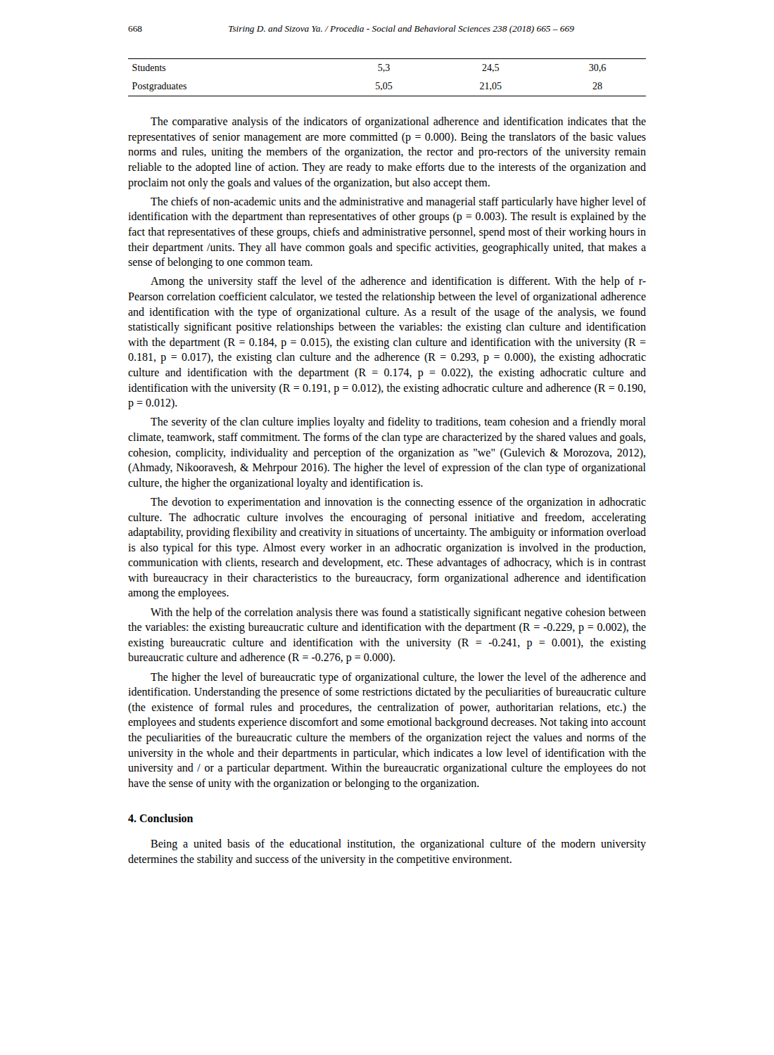668 Tsiring D. and Sizova Ya. / Procedia - Social and Behavioral Sciences 238 (2018) 665 – 669
| Students | 5,3 | 24,5 | 30,6 |
| Postgraduates | 5,05 | 21,05 | 28 |
The comparative analysis of the indicators of organizational adherence and identification indicates that the representatives of senior management are more committed (p = 0.000). Being the translators of the basic values norms and rules, uniting the members of the organization, the rector and pro-rectors of the university remain reliable to the adopted line of action. They are ready to make efforts due to the interests of the organization and proclaim not only the goals and values of the organization, but also accept them.
The chiefs of non-academic units and the administrative and managerial staff particularly have higher level of identification with the department than representatives of other groups (p = 0.003). The result is explained by the fact that representatives of these groups, chiefs and administrative personnel, spend most of their working hours in their department /units. They all have common goals and specific activities, geographically united, that makes a sense of belonging to one common team.
Among the university staff the level of the adherence and identification is different. With the help of r-Pearson correlation coefficient calculator, we tested the relationship between the level of organizational adherence and identification with the type of organizational culture. As a result of the usage of the analysis, we found statistically significant positive relationships between the variables: the existing clan culture and identification with the department (R = 0.184, p = 0.015), the existing clan culture and identification with the university (R = 0.181, p = 0.017), the existing clan culture and the adherence (R = 0.293, p = 0.000), the existing adhocratic culture and identification with the department (R = 0.174, p = 0.022), the existing adhocratic culture and identification with the university (R = 0.191, p = 0.012), the existing adhocratic culture and adherence (R = 0.190, p = 0.012).
The severity of the clan culture implies loyalty and fidelity to traditions, team cohesion and a friendly moral climate, teamwork, staff commitment. The forms of the clan type are characterized by the shared values and goals, cohesion, complicity, individuality and perception of the organization as "we" (Gulevich & Morozova, 2012), (Ahmady, Nikooravesh, & Mehrpour 2016). The higher the level of expression of the clan type of organizational culture, the higher the organizational loyalty and identification is.
The devotion to experimentation and innovation is the connecting essence of the organization in adhocratic culture. The adhocratic culture involves the encouraging of personal initiative and freedom, accelerating adaptability, providing flexibility and creativity in situations of uncertainty. The ambiguity or information overload is also typical for this type. Almost every worker in an adhocratic organization is involved in the production, communication with clients, research and development, etc. These advantages of adhocracy, which is in contrast with bureaucracy in their characteristics to the bureaucracy, form organizational adherence and identification among the employees.
With the help of the correlation analysis there was found a statistically significant negative cohesion between the variables: the existing bureaucratic culture and identification with the department (R = -0.229, p = 0.002), the existing bureaucratic culture and identification with the university (R = -0.241, p = 0.001), the existing bureaucratic culture and adherence (R = -0.276, p = 0.000).
The higher the level of bureaucratic type of organizational culture, the lower the level of the adherence and identification. Understanding the presence of some restrictions dictated by the peculiarities of bureaucratic culture (the existence of formal rules and procedures, the centralization of power, authoritarian relations, etc.) the employees and students experience discomfort and some emotional background decreases. Not taking into account the peculiarities of the bureaucratic culture the members of the organization reject the values and norms of the university in the whole and their departments in particular, which indicates a low level of identification with the university and / or a particular department. Within the bureaucratic organizational culture the employees do not have the sense of unity with the organization or belonging to the organization.
4. Conclusion
Being a united basis of the educational institution, the organizational culture of the modern university determines the stability and success of the university in the competitive environment.